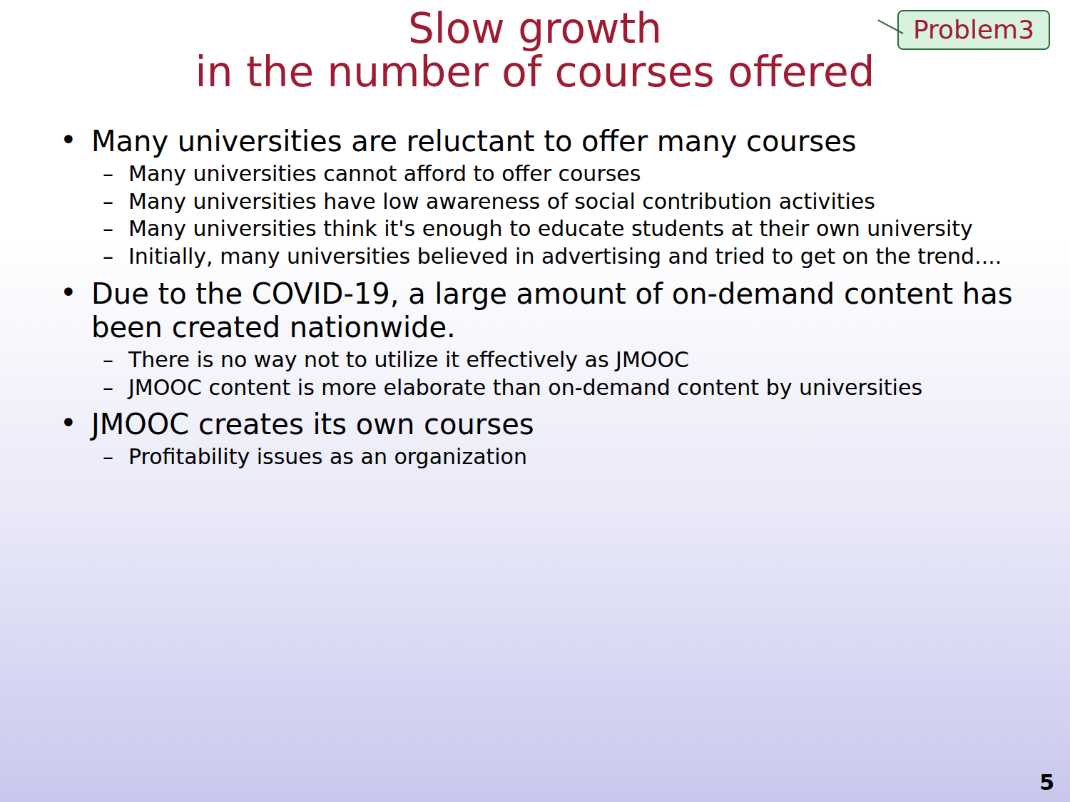Slow growth
in the number of courses offered
Problem3
Many universities are reluctant to offer many courses
Many universities cannot afford to offer courses
Many universities have low awareness of social contribution activities
Many universities think it's enough to educate students at their own university
Initially, many universities believed in advertising and tried to get on the trend....
Due to the COVID-19, a large amount of on-demand content has been created nationwide.
There is no way not to utilize it effectively as JMOOC
JMOOC content is more elaborate than on-demand content by universities
JMOOC creates its own courses
Profitability issues as an organization
5